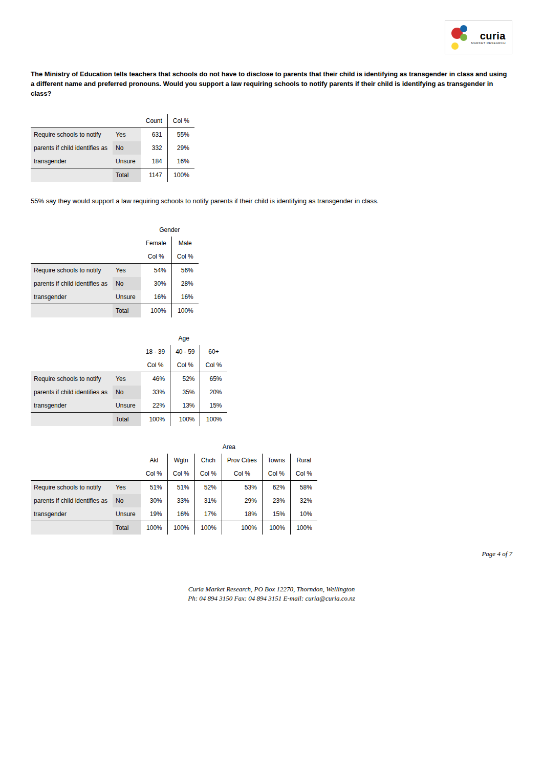curia
MARKET RESEARCH
The Ministry of Education tells teachers that schools do not have to disclose to parents that their child is identifying as transgender in class and using a different name and preferred pronouns. Would you support a law requiring schools to notify parents if their child is identifying as transgender in class?
| | | Count | Col % |
| --- | --- | --- | --- |
| Require schools to notify | Yes | 631 | 55% |
| parents if child identifies as | No | 332 | 29% |
| transgender | Unsure | 184 | 16% |
| | Total | 1147 | 100% |
55% say they would support a law requiring schools to notify parents if their child is identifying as transgender in class.
| | | Gender |
| --- | --- | --- |
| | | Female | Male |
| | | Col % | Col % |
| Require schools to notify | Yes | 54% | 56% |
| parents if child identifies as | No | 30% | 28% |
| transgender | Unsure | 16% | 16% |
| | Total | 100% | 100% |
| | | Age |
| --- | --- | --- |
| | | 18 - 39 | 40 - 59 | 60+ |
| | | Col % | Col % | Col % |
| Require schools to notify | Yes | 46% | 52% | 65% |
| parents if child identifies as | No | 33% | 35% | 20% |
| transgender | Unsure | 22% | 13% | 15% |
| | Total | 100% | 100% | 100% |
| | | Area |
| --- | --- | --- |
| | | Akl | Wgtn | Chch | Prov Cities | Towns | Rural |
| | | Col % | Col % | Col % | Col % | Col % | Col % |
| Require schools to notify | Yes | 51% | 51% | 52% | 53% | 62% | 58% |
| parents if child identifies as | No | 30% | 33% | 31% | 29% | 23% | 32% |
| transgender | Unsure | 19% | 16% | 17% | 18% | 15% | 10% |
| | Total | 100% | 100% | 100% | 100% | 100% | 100% |
Page 4 of 7
Curia Market Research, PO Box 12270, Thorndon, Wellington
Ph: 04 894 3150 Fax: 04 894 3151 E-mail: curia@curia.co.nz